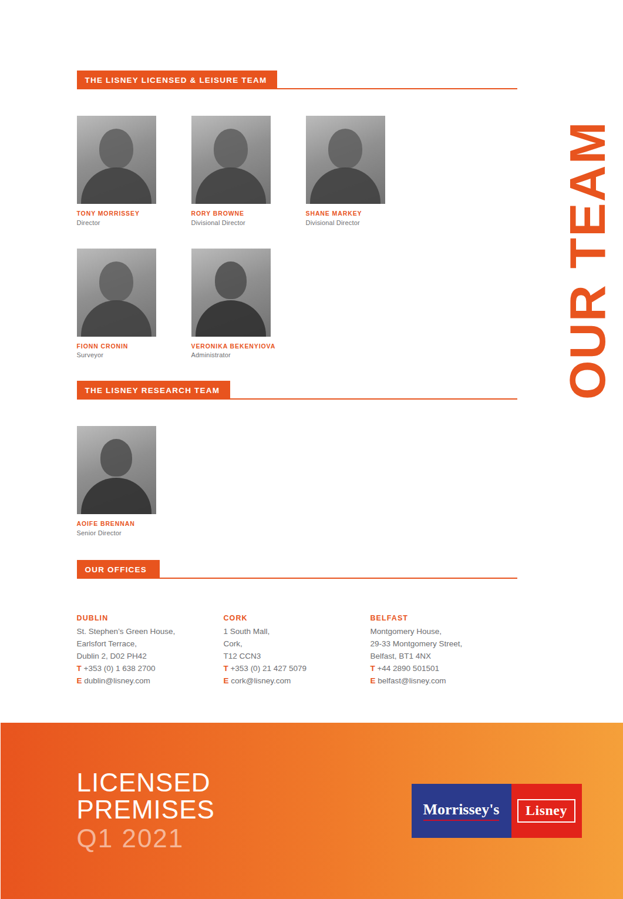OUR TEAM
THE LISNEY LICENSED & LEISURE TEAM
TONY MORRISSEY
Director
RORY BROWNE
Divisional Director
SHANE MARKEY
Divisional Director
FIONN CRONIN
Surveyor
VERONIKA BEKENYIOVA
Administrator
THE LISNEY RESEARCH TEAM
AOIFE BRENNAN
Senior Director
OUR OFFICES
DUBLIN
St. Stephen’s Green House,
Earlsfort Terrace,
Dublin 2, D02 PH42
T +353 (0) 1 638 2700
E dublin@lisney.com
CORK
1 South Mall,
Cork,
T12 CCN3
T +353 (0) 21 427 5079
E cork@lisney.com
BELFAST
Montgomery House,
29-33 Montgomery Street,
Belfast, BT1 4NX
T +44 2890 501501
E belfast@lisney.com
LICENSED PREMISES Q1 2021
Morrissey's
Lisney